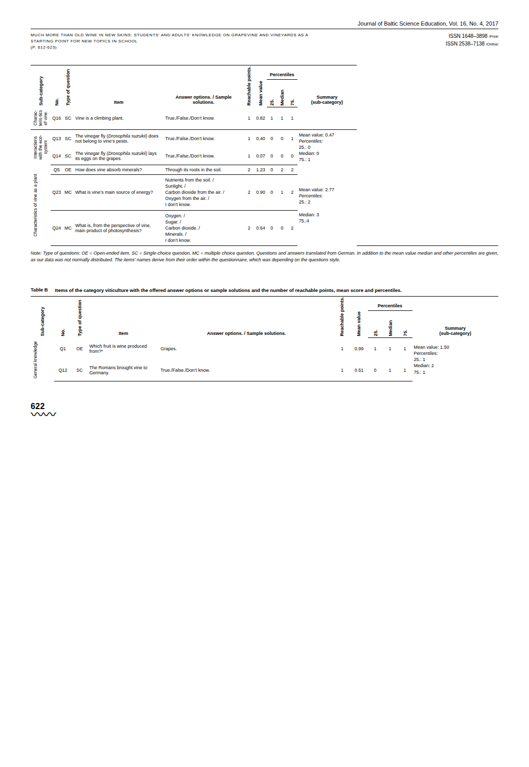Journal of Baltic Science Education, Vol. 16, No. 4, 2017
much more than old wine in new skins: students’ and adults’ knowledge on grapevine and vineyards as a starting point for new topics in school
(p. 612-623)
ISSN 1648–3898 /Print/
ISSN 2538–7138 /Online/
| Sub-category | No. | Type of question | Item | Answer options. / Sample solutions. | Reachable points. | Mean value | Percentiles | Summary (sub-category) |
| --- | --- | --- | --- | --- | --- | --- | --- | --- |
| 25. | Median | 75. |
| Charac- teris-tics of vine. | Q16 | SC | Vine is a climbing plant. | True./False./Don’t know. | 1 | 0.82 | 1 | 1 | 1 | |
| Interactions with the eco- system | Q13 | SC | The vinegar fly ( Drosophila suzukii ) does not belong to vine’s pests. | True./False./Don’t know. | 1 | 0.40 | 0 | 0 | 1 | Mean value: 0.47 Percentiles: 25.: 0 Median: 0 75.: 1 |
| Q14 | SC | The vinegar fly ( Drosophila suzukii ) lays its eggs on the grapes. | True./False./Don’t know. | 1 | 0.07 | 0 | 0 | 0 |
| Characteristics of vine as a plant | Q5 | OE | How does vine absorb minerals? | Through its roots in the soil. | 2 | 1.23 | 0 | 2 | 2 | Mean value: 2.77 Percentiles: 25.: 2 Median: 3 75.:4 |
| Q23 | MC | What is vine’s main source of energy? | Nutrients from the soil. / Sunlight. / Carbon dioxide from the air. / Oxygen from the air. / I don’t know. | 2 | 0.90 | 0 | 1 | 2 |
| Q24 | MC | What is, from the perspective of vine, main product of photosynthesis? | Oxygen. / Sugar. / Carbon dioxide. / Minerals. / I don’t know. | 2 | 0.64 | 0 | 0 | 2 | |
Note: Type of questions: OE = Open-ended item, SC = Single-choice question, MC = multiple choice question. Questions and answers translated from German. In addition to the mean value median and other percentiles are given, as our data was not normally distributed. The items’ names derive from their order within the questionnaire, which was depending on the questions style.
Table B
Items of the category viticulture with the offered answer options or sample solutions and the number of reachable points, mean score and percentiles.
| Sub-category | No. | Type of question | Item | Answer options. / Sample solutions. | Reachable points. | Mean value | Percentiles | Summary (sub-category) |
| --- | --- | --- | --- | --- | --- | --- | --- | --- |
| 25. | Median | 75. |
| General knowledge | Q1 | OE | Which fruit is wine produced from?* | Grapes. | 1 | 0.99 | 1 | 1 | 1 | Mean value: 1.50 Percentiles: 25.: 1 Median: 2 75.: 1 |
| Q12 | SC | The Romans brought vine to Germany. | True./False./Don’t know. | 1 | 0.51 | 0 | 1 | 1 |
622
〰〰